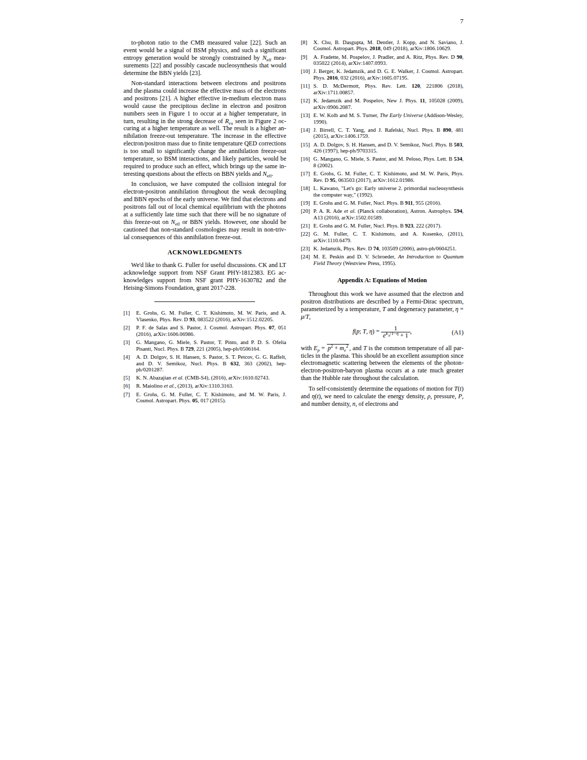7
to-photon ratio to the CMB measured value [22]. Such an event would be a signal of BSM physics, and such a significant entropy generation would be strongly constrained by Neff measurements [22] and possibly cascade nucleosynthesis that would determine the BBN yields [23].
Non-standard interactions between electrons and positrons and the plasma could increase the effective mass of the electrons and positrons [21]. A higher effective in-medium electron mass would cause the precipitous decline in electron and positron numbers seen in Figure 1 to occur at a higher temperature, in turn, resulting in the strong decrease of Re± seen in Figure 2 occuring at a higher temperature as well. The result is a higher annihilation freeze-out temperature. The increase in the effective electron/positron mass due to finite temperature QED corrections is too small to significantly change the annihilation freeze-out temperature, so BSM interactions, and likely particles, would be required to produce such an effect, which brings up the same interesting questions about the effects on BBN yields and Neff.
In conclusion, we have computed the collision integral for electron-positron annihilation throughout the weak decoupling and BBN epochs of the early universe. We find that electrons and positrons fall out of local chemical equilibrium with the photons at a sufficiently late time such that there will be no signature of this freeze-out on Neff or BBN yields. However, one should be cautioned that non-standard cosmologies may result in non-trivial consequences of this annihilation freeze-out.
Acknowledgments
We'd like to thank G. Fuller for useful discussions. CK and LT acknowledge support from NSF Grant PHY-1812383. EG acknowledges support from NSF grant PHY-1630782 and the Heising-Simons Foundation, grant 2017-228.
[1] E. Grohs, G. M. Fuller, C. T. Kishimoto, M. W. Paris, and A. Vlasenko, Phys. Rev. D 93, 083522 (2016), arXiv:1512.02205.
[2] P. F. de Salas and S. Pastor, J. Cosmol. Astropart. Phys. 07, 051 (2016), arXiv:1606.06986.
[3] G. Mangano, G. Miele, S. Pastor, T. Pinto, and P. D. S. Ofelia Pisanti, Nucl. Phys. B 729, 221 (2005), hep-ph/0506164.
[4] A. D. Dolgov, S. H. Hansen, S. Pastor, S. T. Petcov, G. G. Raffelt, and D. V. Semikoz, Nucl. Phys. B 632, 363 (2002), hep-ph/0201287.
[5] K. N. Abazajian et al. (CMB-S4), (2016), arXiv:1610.02743.
[6] R. Maiolino et al., (2013), arXiv:1310.3163.
[7] E. Grohs, G. M. Fuller, C. T. Kishimoto, and M. W. Paris, J. Cosmol. Astropart. Phys. 05, 017 (2015).
[8] X. Chu, B. Dasgupta, M. Dentler, J. Kopp, and N. Saviano, J. Cosmol. Astropart. Phys. 2018, 049 (2018), arXiv:1806.10629.
[9] A. Fradette, M. Pospelov, J. Pradler, and A. Ritz, Phys. Rev. D 90, 035022 (2014), arXiv:1407.0993.
[10] J. Berger, K. Jedamzik, and D. G. E. Walker, J. Cosmol. Astropart. Phys. 2016, 032 (2016), arXiv:1605.07195.
[11] S. D. McDermott, Phys. Rev. Lett. 120, 221806 (2018), arXiv:1711.00857.
[12] K. Jedamzik and M. Pospelov, New J. Phys. 11, 105028 (2009), arXiv:0906.2087.
[13] E. W. Kolb and M. S. Turner, The Early Universe (Addison-Wesley, 1990).
[14] J. Birrell, C. T. Yang, and J. Rafelski, Nucl. Phys. B 890, 481 (2015), arXiv:1406.1759.
[15] A. D. Dolgov, S. H. Hansen, and D. V. Semikoz, Nucl. Phys. B 503, 426 (1997), hep-ph/9703315.
[16] G. Mangano, G. Miele, S. Pastor, and M. Peloso, Phys. Lett. B 534, 8 (2002).
[17] E. Grohs, G. M. Fuller, C. T. Kishimoto, and M. W. Paris, Phys. Rev. D 95, 063503 (2017), arXiv:1612.01986.
[18] L. Kawano, "Let's go: Early universe 2. primordial nucleosynthesis the computer way," (1992).
[19] E. Grohs and G. M. Fuller, Nucl. Phys. B 911, 955 (2016).
[20] P. A. R. Ade et al. (Planck collaboration), Astron. Astrophys. 594, A13 (2016), arXiv:1502.01589.
[21] E. Grohs and G. M. Fuller, Nucl. Phys. B 923, 222 (2017).
[22] G. M. Fuller, C. T. Kishimoto, and A. Kusenko, (2011), arXiv:1110.6479.
[23] K. Jedamzik, Phys. Rev. D 74, 103509 (2006), astro-ph/0604251.
[24] M. E. Peskin and D. V. Schroeder, An Introduction to Quantum Field Theory (Westview Press, 1995).
Appendix A: Equations of Motion
Throughout this work we have assumed that the electron and positron distributions are described by a Fermi-Dirac spectrum, parameterized by a temperature, T and degeneracy parameter, η = μ/T,
f(p; T, η) = 1 eEp/T−η + 1, (A1)
with Ep = p2 + me2, and T is the common temperature of all particles in the plasma. This should be an excellent assumption since electromagnetic scattering between the elements of the photon-electron-positron-baryon plasma occurs at a rate much greater than the Hubble rate throughout the calculation.
To self-consistently determine the equations of motion for T(t) and η(t), we need to calculate the energy density, ρ, pressure, P, and number density, n, of electrons and